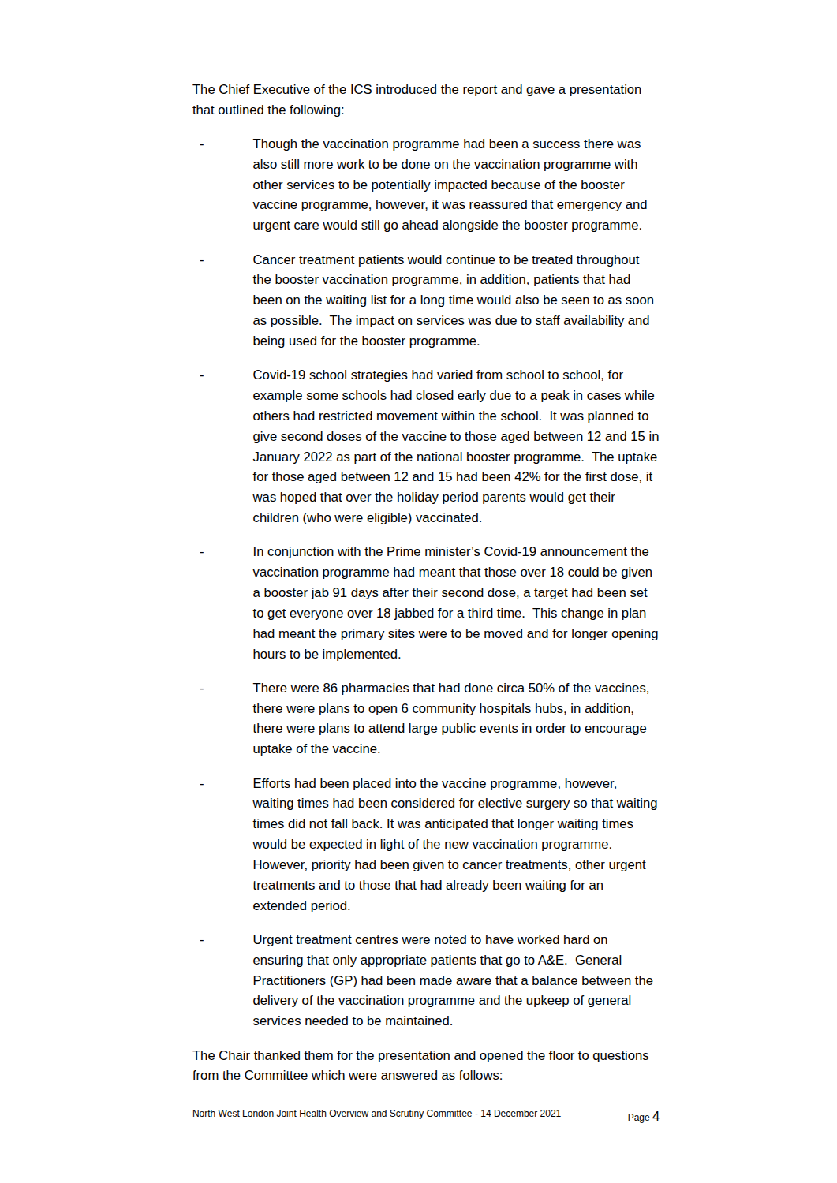The Chief Executive of the ICS introduced the report and gave a presentation that outlined the following:
Though the vaccination programme had been a success there was also still more work to be done on the vaccination programme with other services to be potentially impacted because of the booster vaccine programme, however, it was reassured that emergency and urgent care would still go ahead alongside the booster programme.
Cancer treatment patients would continue to be treated throughout the booster vaccination programme, in addition, patients that had been on the waiting list for a long time would also be seen to as soon as possible. The impact on services was due to staff availability and being used for the booster programme.
Covid-19 school strategies had varied from school to school, for example some schools had closed early due to a peak in cases while others had restricted movement within the school. It was planned to give second doses of the vaccine to those aged between 12 and 15 in January 2022 as part of the national booster programme. The uptake for those aged between 12 and 15 had been 42% for the first dose, it was hoped that over the holiday period parents would get their children (who were eligible) vaccinated.
In conjunction with the Prime minister’s Covid-19 announcement the vaccination programme had meant that those over 18 could be given a booster jab 91 days after their second dose, a target had been set to get everyone over 18 jabbed for a third time. This change in plan had meant the primary sites were to be moved and for longer opening hours to be implemented.
There were 86 pharmacies that had done circa 50% of the vaccines, there were plans to open 6 community hospitals hubs, in addition, there were plans to attend large public events in order to encourage uptake of the vaccine.
Efforts had been placed into the vaccine programme, however, waiting times had been considered for elective surgery so that waiting times did not fall back. It was anticipated that longer waiting times would be expected in light of the new vaccination programme. However, priority had been given to cancer treatments, other urgent treatments and to those that had already been waiting for an extended period.
Urgent treatment centres were noted to have worked hard on ensuring that only appropriate patients that go to A&E. General Practitioners (GP) had been made aware that a balance between the delivery of the vaccination programme and the upkeep of general services needed to be maintained.
The Chair thanked them for the presentation and opened the floor to questions from the Committee which were answered as follows:
North West London Joint Health Overview and Scrutiny Committee - 14 December 2021 Page 4